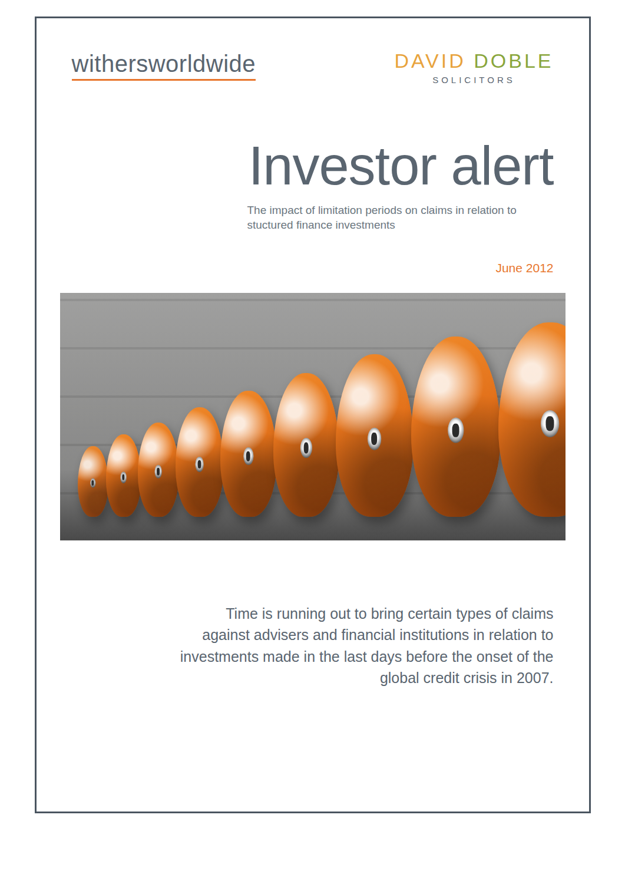withersworldwide
DAVID DOBLE
SOLICITORS
Investor alert
The impact of limitation periods on claims in relation to stuctured finance investments
June 2012
Time is running out to bring certain types of claims against advisers and financial institutions in relation to investments made in the last days before the onset of the global credit crisis in 2007.